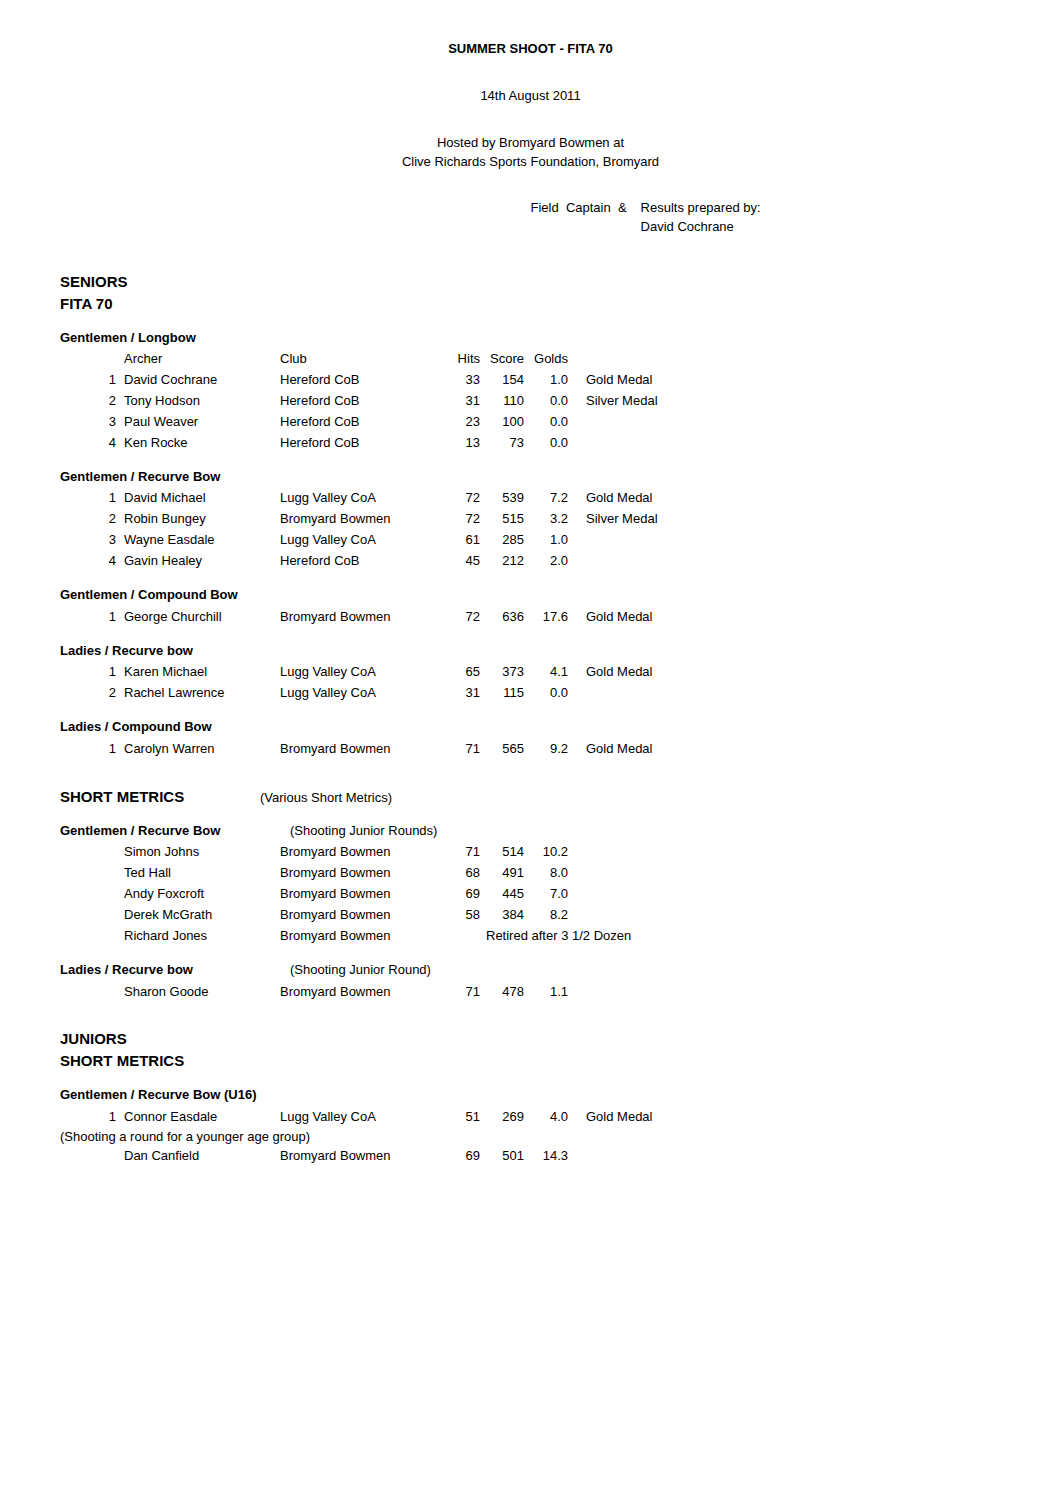SUMMER SHOOT - FITA 70
14th August 2011
Hosted by Bromyard Bowmen at
Clive Richards Sports Foundation, Bromyard
Field Captain & Results prepared by:
David Cochrane
SENIORS
FITA 70
Gentlemen / Longbow
| | Archer | Club | Hits | Score | Golds | |
| 1 | David Cochrane | Hereford CoB | 33 | 154 | 1.0 | Gold Medal |
| 2 | Tony Hodson | Hereford CoB | 31 | 110 | 0.0 | Silver Medal |
| 3 | Paul Weaver | Hereford CoB | 23 | 100 | 0.0 | |
| 4 | Ken Rocke | Hereford CoB | 13 | 73 | 0.0 | |
Gentlemen / Recurve Bow
| 1 | David Michael | Lugg Valley CoA | 72 | 539 | 7.2 | Gold Medal |
| 2 | Robin Bungey | Bromyard Bowmen | 72 | 515 | 3.2 | Silver Medal |
| 3 | Wayne Easdale | Lugg Valley CoA | 61 | 285 | 1.0 | |
| 4 | Gavin Healey | Hereford CoB | 45 | 212 | 2.0 | |
Gentlemen / Compound Bow
| 1 | George Churchill | Bromyard Bowmen | 72 | 636 | 17.6 | Gold Medal |
Ladies / Recurve bow
| 1 | Karen Michael | Lugg Valley CoA | 65 | 373 | 4.1 | Gold Medal |
| 2 | Rachel Lawrence | Lugg Valley CoA | 31 | 115 | 0.0 | |
Ladies / Compound Bow
| 1 | Carolyn Warren | Bromyard Bowmen | 71 | 565 | 9.2 | Gold Medal |
SHORT METRICS
(Various Short Metrics)
Gentlemen / Recurve Bow
(Shooting Junior Rounds)
| | Simon Johns | Bromyard Bowmen | 71 | 514 | 10.2 | |
| | Ted Hall | Bromyard Bowmen | 68 | 491 | 8.0 | |
| | Andy Foxcroft | Bromyard Bowmen | 69 | 445 | 7.0 | |
| | Derek McGrath | Bromyard Bowmen | 58 | 384 | 8.2 | |
| | Richard Jones | Bromyard Bowmen | Retired after 3 1/2 Dozen |
Ladies / Recurve bow
(Shooting Junior Round)
| | Sharon Goode | Bromyard Bowmen | 71 | 478 | 1.1 | |
JUNIORS
SHORT METRICS
Gentlemen / Recurve Bow (U16)
| 1 | Connor Easdale | Lugg Valley CoA | 51 | 269 | 4.0 | Gold Medal |
(Shooting a round for a younger age group)
| | Dan Canfield | Bromyard Bowmen | 69 | 501 | 14.3 | |